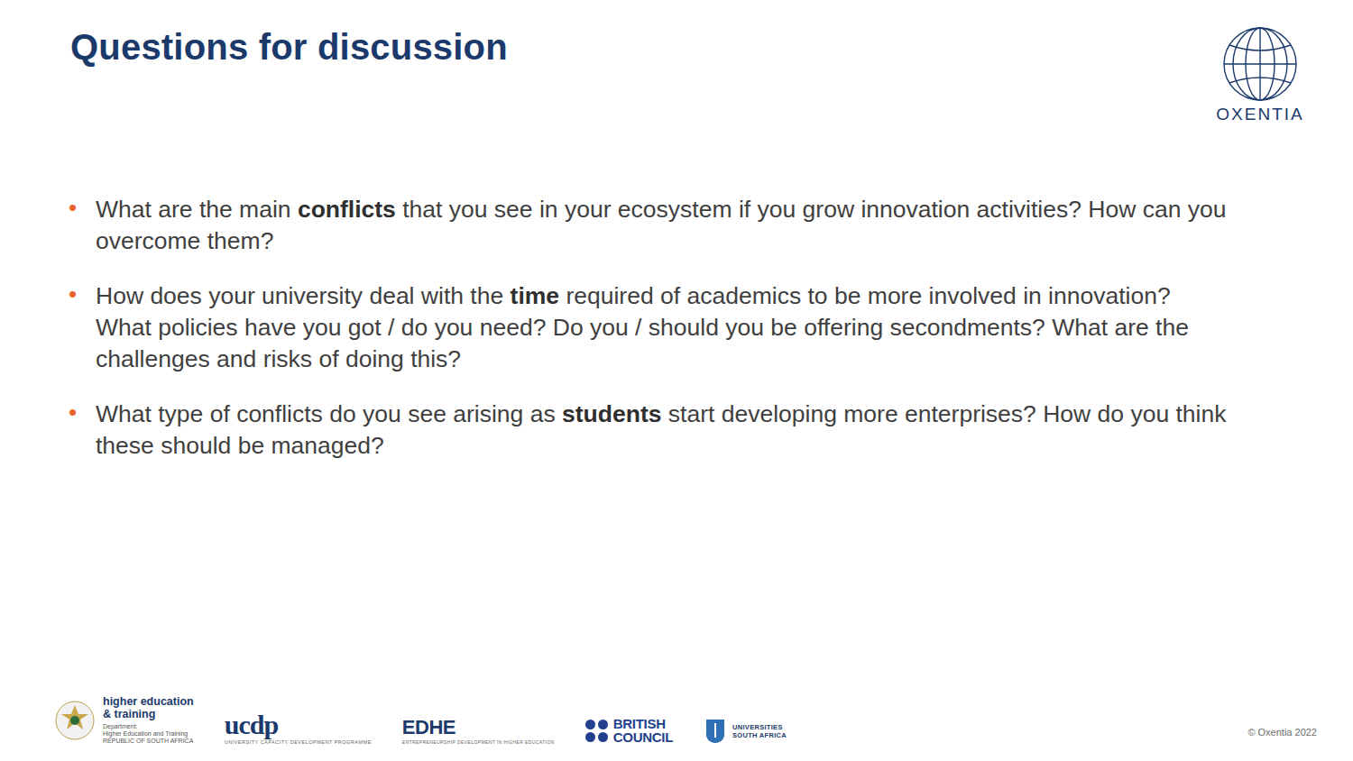Questions for discussion
OXENTIA
What are the main conflicts that you see in your ecosystem if you grow innovation activities? How can you overcome them?
How does your university deal with the time required of academics to be more involved in innovation? What policies have you got / do you need? Do you / should you be offering secondments? What are the challenges and risks of doing this?
What type of conflicts do you see arising as students start developing more enterprises? How do you think these should be managed?
higher education & training Department:
Higher Education and Training
REPUBLIC OF SOUTH AFRICA
ucdp
UNIVERSITY CAPACITY DEVELOPMENT PROGRAMME
EDHE
ENTREPRENEURSHIP DEVELOPMENT IN HIGHER EDUCATION
BRITISH
COUNCIL
UNIVERSITIES
SOUTH AFRICA
© Oxentia 2022